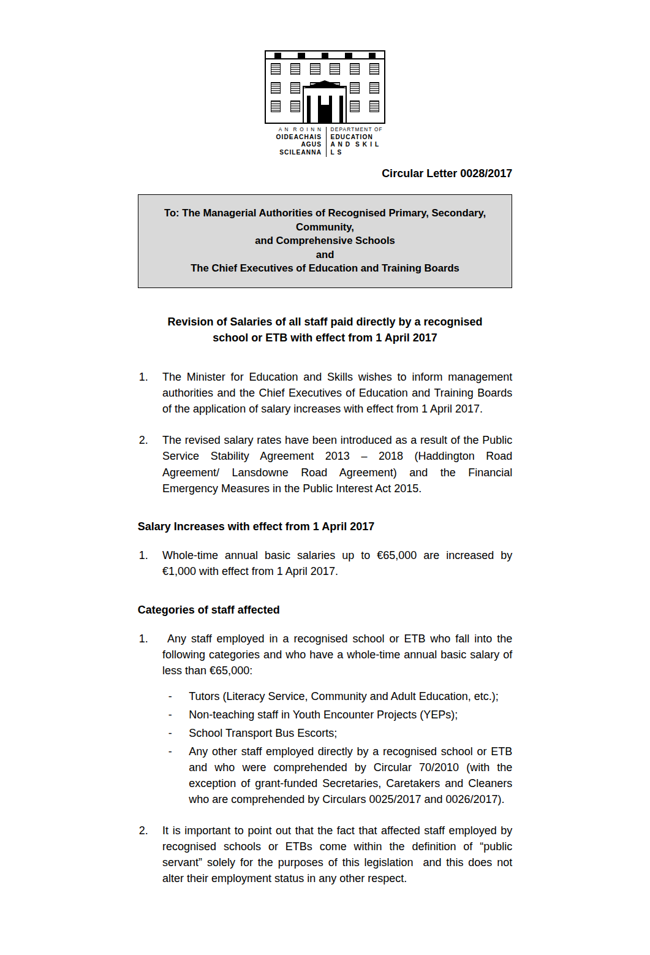A N R O I N N
OIDEACHAIS
AGUS SCILEANNA
DEPARTMENT OF
EDUCATION
A N D S K I L L S
Circular Letter 0028/2017
To: The Managerial Authorities of Recognised Primary, Secondary, Community,
and Comprehensive Schools
and
The Chief Executives of Education and Training Boards
Revision of Salaries of all staff paid directly by a recognised school or ETB with effect from 1 April 2017
The Minister for Education and Skills wishes to inform management authorities and the Chief Executives of Education and Training Boards of the application of salary increases with effect from 1 April 2017.
The revised salary rates have been introduced as a result of the Public Service Stability Agreement 2013 – 2018 (Haddington Road Agreement/ Lansdowne Road Agreement) and the Financial Emergency Measures in the Public Interest Act 2015.
Salary Increases with effect from 1 April 2017
Whole-time annual basic salaries up to €65,000 are increased by €1,000 with effect from 1 April 2017.
Categories of staff affected
Any staff employed in a recognised school or ETB who fall into the following categories and who have a whole-time annual basic salary of less than €65,000:
Tutors (Literacy Service, Community and Adult Education, etc.);
Non-teaching staff in Youth Encounter Projects (YEPs);
School Transport Bus Escorts;
Any other staff employed directly by a recognised school or ETB and who were comprehended by Circular 70/2010 (with the exception of grant-funded Secretaries, Caretakers and Cleaners who are comprehended by Circulars 0025/2017 and 0026/2017).
It is important to point out that the fact that affected staff employed by recognised schools or ETBs come within the definition of “public servant” solely for the purposes of this legislation and this does not alter their employment status in any other respect.